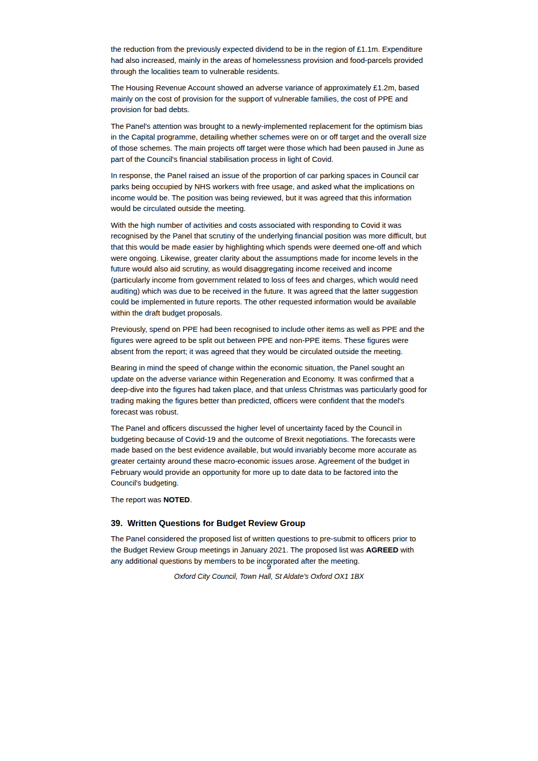the reduction from the previously expected dividend to be in the region of £1.1m. Expenditure had also increased, mainly in the areas of homelessness provision and food-parcels provided through the localities team to vulnerable residents.
The Housing Revenue Account showed an adverse variance of approximately £1.2m, based mainly on the cost of provision for the support of vulnerable families, the cost of PPE and provision for bad debts.
The Panel's attention was brought to a newly-implemented replacement for the optimism bias in the Capital programme, detailing whether schemes were on or off target and the overall size of those schemes. The main projects off target were those which had been paused in June as part of the Council's financial stabilisation process in light of Covid.
In response, the Panel raised an issue of the proportion of car parking spaces in Council car parks being occupied by NHS workers with free usage, and asked what the implications on income would be. The position was being reviewed, but it was agreed that this information would be circulated outside the meeting.
With the high number of activities and costs associated with responding to Covid it was recognised by the Panel that scrutiny of the underlying financial position was more difficult, but that this would be made easier by highlighting which spends were deemed one-off and which were ongoing. Likewise, greater clarity about the assumptions made for income levels in the future would also aid scrutiny, as would disaggregating income received and income (particularly income from government related to loss of fees and charges, which would need auditing) which was due to be received in the future. It was agreed that the latter suggestion could be implemented in future reports. The other requested information would be available within the draft budget proposals.
Previously, spend on PPE had been recognised to include other items as well as PPE and the figures were agreed to be split out between PPE and non-PPE items. These figures were absent from the report; it was agreed that they would be circulated outside the meeting.
Bearing in mind the speed of change within the economic situation, the Panel sought an update on the adverse variance within Regeneration and Economy. It was confirmed that a deep-dive into the figures had taken place, and that unless Christmas was particularly good for trading making the figures better than predicted, officers were confident that the model's forecast was robust.
The Panel and officers discussed the higher level of uncertainty faced by the Council in budgeting because of Covid-19 and the outcome of Brexit negotiations. The forecasts were made based on the best evidence available, but would invariably become more accurate as greater certainty around these macro-economic issues arose. Agreement of the budget in February would provide an opportunity for more up to date data to be factored into the Council's budgeting.
The report was NOTED.
39. Written Questions for Budget Review Group
The Panel considered the proposed list of written questions to pre-submit to officers prior to the Budget Review Group meetings in January 2021. The proposed list was AGREED with any additional questions by members to be incorporated after the meeting.
9
Oxford City Council, Town Hall, St Aldate's Oxford OX1 1BX